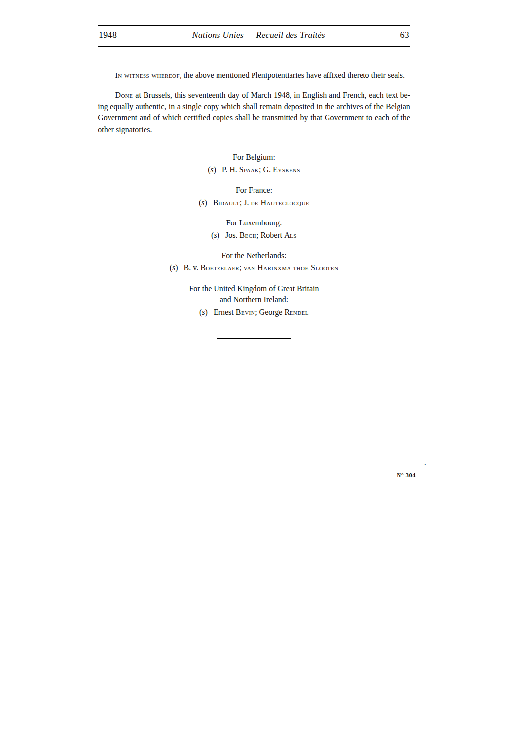1948 Nations Unies — Recueil des Traités 63
In witness whereof, the above mentioned Plenipotentiaries have affixed thereto their seals.
Done at Brussels, this seventeenth day of March 1948, in English and French, each text being equally authentic, in a single copy which shall remain deposited in the archives of the Belgian Government and of which certified copies shall be transmitted by that Government to each of the other signatories.
For Belgium:
(s) P. H. Spaak; G. Eyskens
For France:
(s) Bidault; J. de Hauteclocque
For Luxembourg:
(s) Jos. Bech; Robert Als
For the Netherlands:
(s) B. v. Boetzelaer; van Harinxma thoe Slooten
For the United Kingdom of Great Britain
and Northern Ireland:
(s) Ernest Bevin; George Rendel
N° 304
.